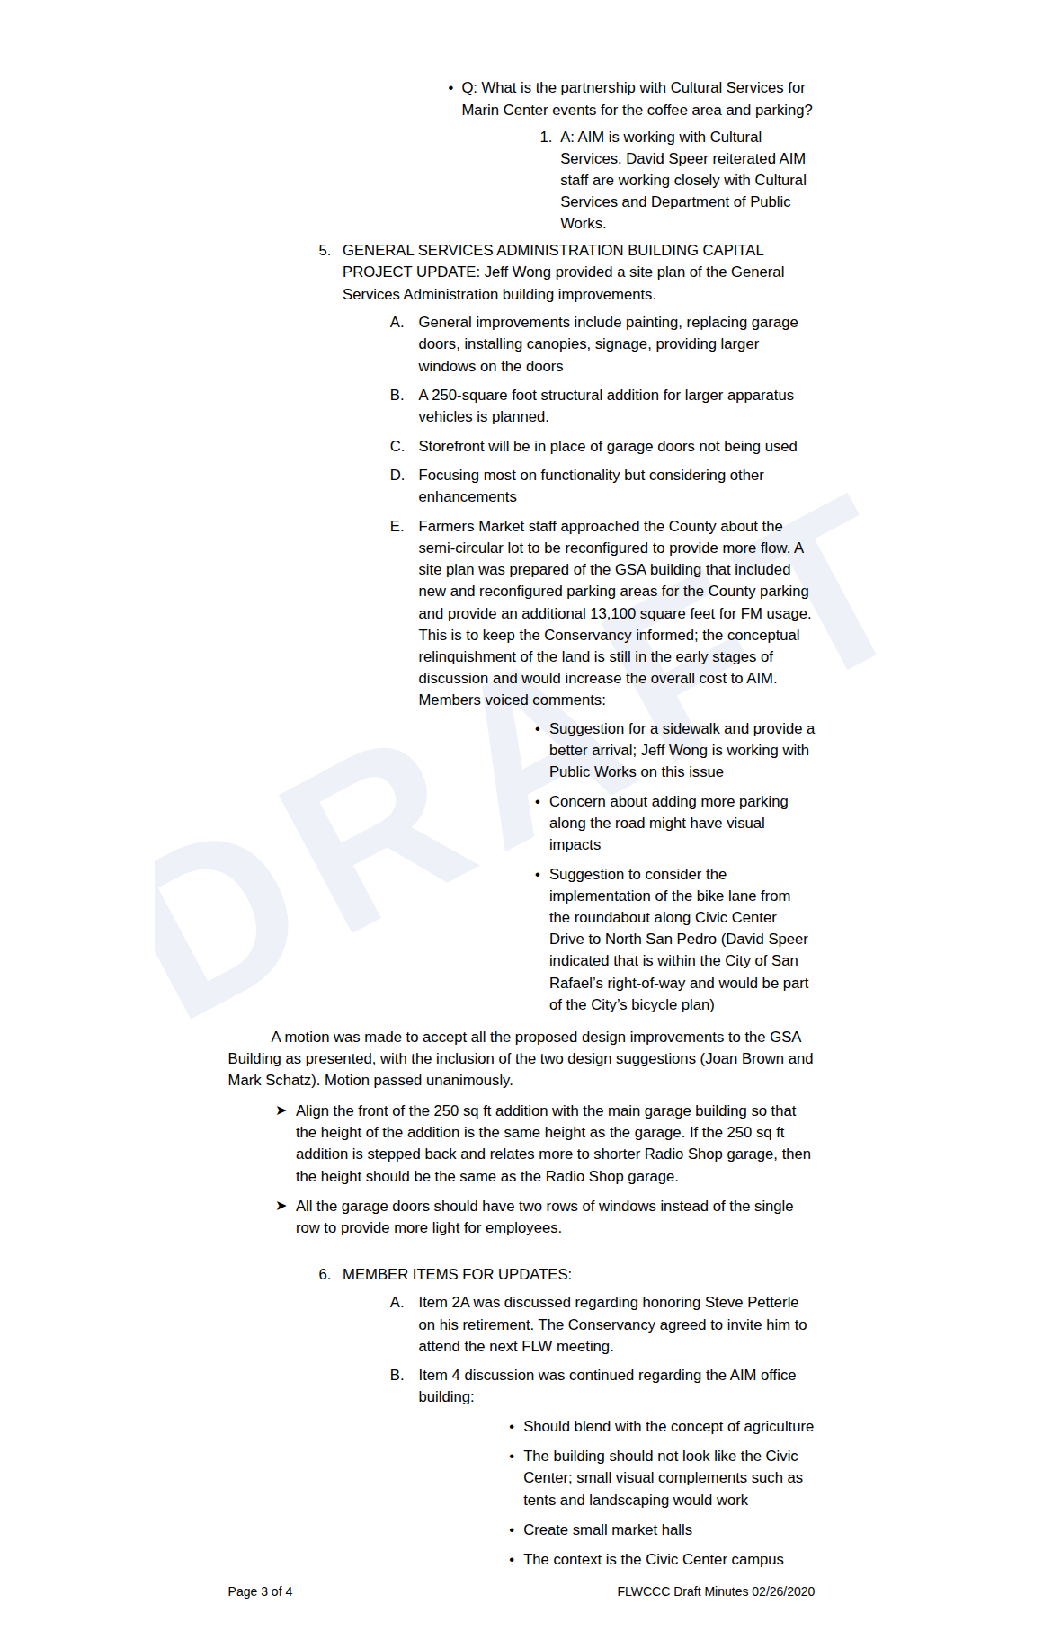DRAFT
Q: What is the partnership with Cultural Services for Marin Center events for the coffee area and parking?
A: AIM is working with Cultural Services. David Speer reiterated AIM staff are working closely with Cultural Services and Department of Public Works.
5. GENERAL SERVICES ADMINISTRATION BUILDING CAPITAL PROJECT UPDATE: Jeff Wong provided a site plan of the General Services Administration building improvements.
A. General improvements include painting, replacing garage doors, installing canopies, signage, providing larger windows on the doors
B. A 250-square foot structural addition for larger apparatus vehicles is planned.
C. Storefront will be in place of garage doors not being used
D. Focusing most on functionality but considering other enhancements
E. Farmers Market staff approached the County about the semi-circular lot to be reconfigured to provide more flow. A site plan was prepared of the GSA building that included new and reconfigured parking areas for the County parking and provide an additional 13,100 square feet for FM usage. This is to keep the Conservancy informed; the conceptual relinquishment of the land is still in the early stages of discussion and would increase the overall cost to AIM. Members voiced comments:
Suggestion for a sidewalk and provide a better arrival; Jeff Wong is working with Public Works on this issue
Concern about adding more parking along the road might have visual impacts
Suggestion to consider the implementation of the bike lane from the roundabout along Civic Center Drive to North San Pedro (David Speer indicated that is within the City of San Rafael’s right-of-way and would be part of the City’s bicycle plan)
A motion was made to accept all the proposed design improvements to the GSA Building as presented, with the inclusion of the two design suggestions (Joan Brown and Mark Schatz). Motion passed unanimously.
Align the front of the 250 sq ft addition with the main garage building so that the height of the addition is the same height as the garage. If the 250 sq ft addition is stepped back and relates more to shorter Radio Shop garage, then the height should be the same as the Radio Shop garage.
All the garage doors should have two rows of windows instead of the single row to provide more light for employees.
6. MEMBER ITEMS FOR UPDATES:
A. Item 2A was discussed regarding honoring Steve Petterle on his retirement. The Conservancy agreed to invite him to attend the next FLW meeting.
B. Item 4 discussion was continued regarding the AIM office building:
Should blend with the concept of agriculture
The building should not look like the Civic Center; small visual complements such as tents and landscaping would work
Create small market halls
The context is the Civic Center campus
Page 3 of 4
FLWCCC Draft Minutes 02/26/2020